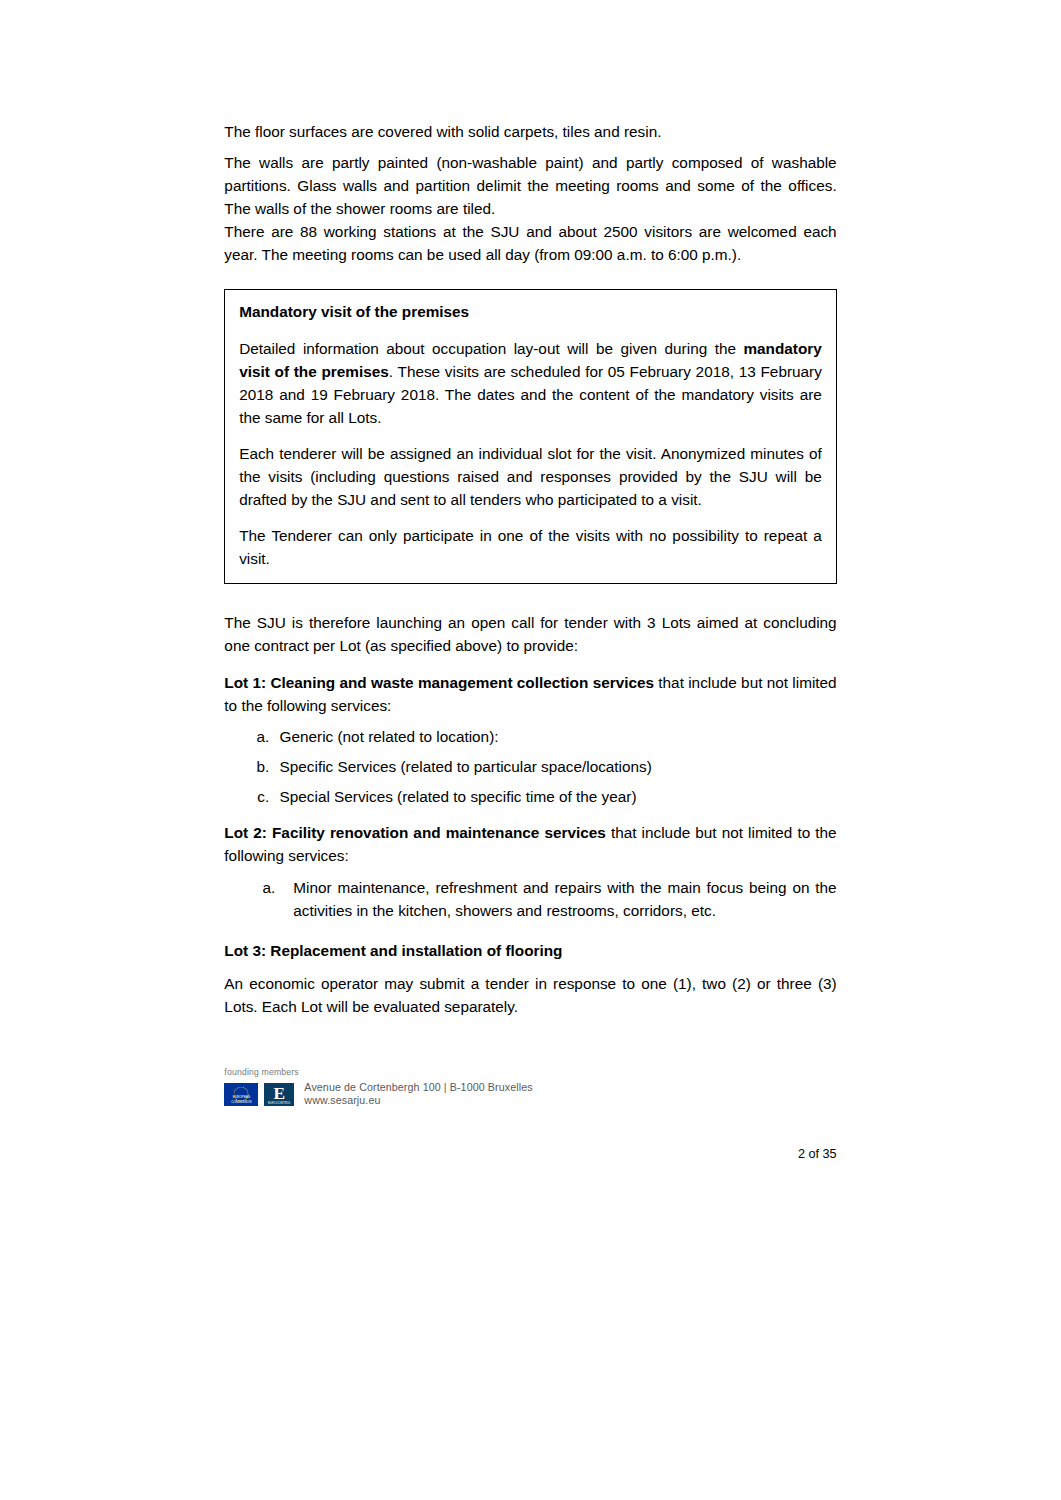The floor surfaces are covered with solid carpets, tiles and resin.
The walls are partly painted (non-washable paint) and partly composed of washable partitions. Glass walls and partition delimit the meeting rooms and some of the offices. The walls of the shower rooms are tiled.
There are 88 working stations at the SJU and about 2500 visitors are welcomed each year. The meeting rooms can be used all day (from 09:00 a.m. to 6:00 p.m.).
Mandatory visit of the premises
Detailed information about occupation lay-out will be given during the mandatory visit of the premises. These visits are scheduled for 05 February 2018, 13 February 2018 and 19 February 2018. The dates and the content of the mandatory visits are the same for all Lots.
Each tenderer will be assigned an individual slot for the visit. Anonymized minutes of the visits (including questions raised and responses provided by the SJU will be drafted by the SJU and sent to all tenders who participated to a visit.
The Tenderer can only participate in one of the visits with no possibility to repeat a visit.
The SJU is therefore launching an open call for tender with 3 Lots aimed at concluding one contract per Lot (as specified above) to provide:
Lot 1: Cleaning and waste management collection services that include but not limited to the following services:
Generic (not related to location):
Specific Services (related to particular space/locations)
Special Services (related to specific time of the year)
Lot 2: Facility renovation and maintenance services that include but not limited to the following services:
Minor maintenance, refreshment and repairs with the main focus being on the activities in the kitchen, showers and restrooms, corridors, etc.
Lot 3: Replacement and installation of flooring
An economic operator may submit a tender in response to one (1), two (2) or three (3) Lots. Each Lot will be evaluated separately.
founding members
EUROPEAN COMMISSION
E
EUROCONTROL
Avenue de Cortenbergh 100 | B-1000 Bruxelles
www.sesarju.eu
2 of 35